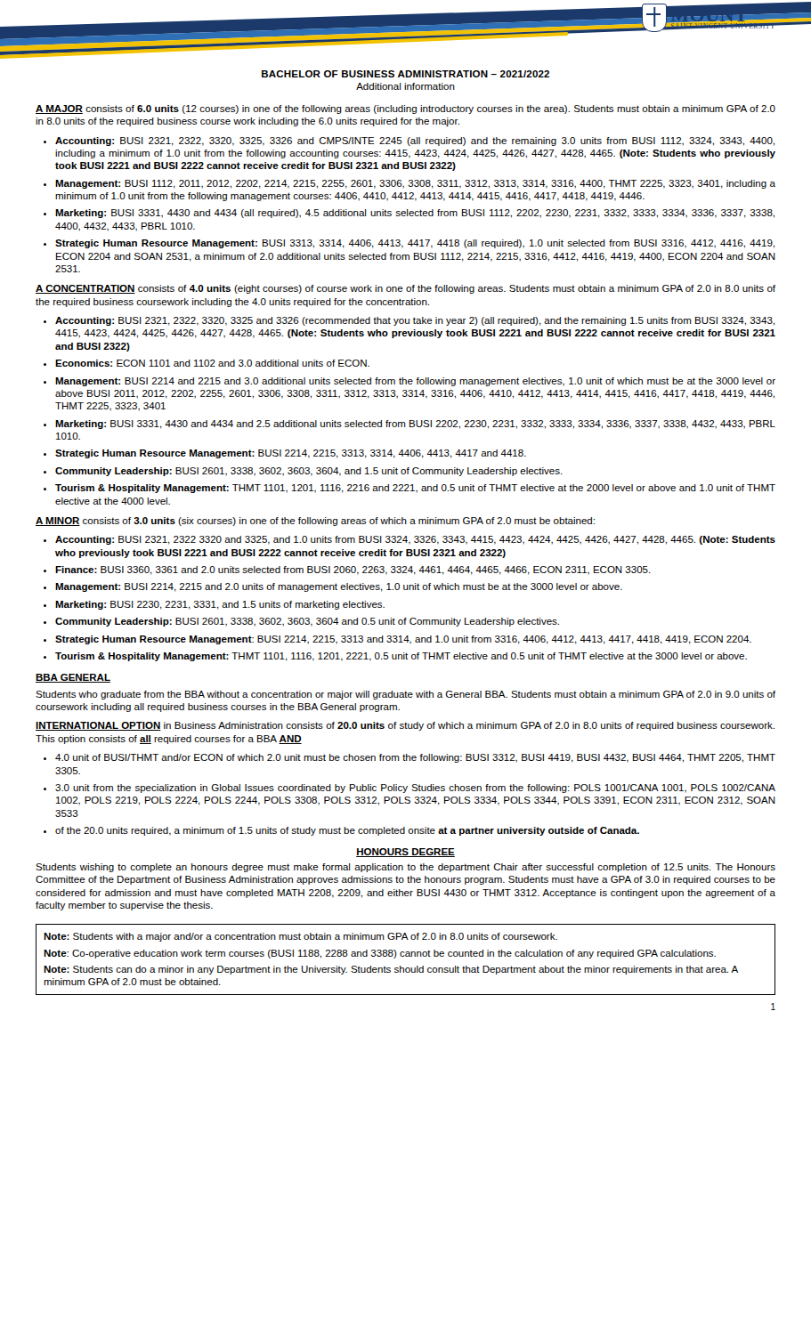MOUNT SAINT VINCENT UNIVERSITY
BACHELOR OF BUSINESS ADMINISTRATION – 2021/2022
Additional information
A MAJOR consists of 6.0 units (12 courses) in one of the following areas (including introductory courses in the area). Students must obtain a minimum GPA of 2.0 in 8.0 units of the required business course work including the 6.0 units required for the major.
Accounting: BUSI 2321, 2322, 3320, 3325, 3326 and CMPS/INTE 2245 (all required) and the remaining 3.0 units from BUSI 1112, 3324, 3343, 4400, including a minimum of 1.0 unit from the following accounting courses: 4415, 4423, 4424, 4425, 4426, 4427, 4428, 4465. (Note: Students who previously took BUSI 2221 and BUSI 2222 cannot receive credit for BUSI 2321 and BUSI 2322)
Management: BUSI 1112, 2011, 2012, 2202, 2214, 2215, 2255, 2601, 3306, 3308, 3311, 3312, 3313, 3314, 3316, 4400, THMT 2225, 3323, 3401, including a minimum of 1.0 unit from the following management courses: 4406, 4410, 4412, 4413, 4414, 4415, 4416, 4417, 4418, 4419, 4446.
Marketing: BUSI 3331, 4430 and 4434 (all required), 4.5 additional units selected from BUSI 1112, 2202, 2230, 2231, 3332, 3333, 3334, 3336, 3337, 3338, 4400, 4432, 4433, PBRL 1010.
Strategic Human Resource Management: BUSI 3313, 3314, 4406, 4413, 4417, 4418 (all required), 1.0 unit selected from BUSI 3316, 4412, 4416, 4419, ECON 2204 and SOAN 2531, a minimum of 2.0 additional units selected from BUSI 1112, 2214, 2215, 3316, 4412, 4416, 4419, 4400, ECON 2204 and SOAN 2531.
A CONCENTRATION consists of 4.0 units (eight courses) of course work in one of the following areas. Students must obtain a minimum GPA of 2.0 in 8.0 units of the required business coursework including the 4.0 units required for the concentration.
Accounting: BUSI 2321, 2322, 3320, 3325 and 3326 (recommended that you take in year 2) (all required), and the remaining 1.5 units from BUSI 3324, 3343, 4415, 4423, 4424, 4425, 4426, 4427, 4428, 4465. (Note: Students who previously took BUSI 2221 and BUSI 2222 cannot receive credit for BUSI 2321 and BUSI 2322)
Economics: ECON 1101 and 1102 and 3.0 additional units of ECON.
Management: BUSI 2214 and 2215 and 3.0 additional units selected from the following management electives, 1.0 unit of which must be at the 3000 level or above BUSI 2011, 2012, 2202, 2255, 2601, 3306, 3308, 3311, 3312, 3313, 3314, 3316, 4406, 4410, 4412, 4413, 4414, 4415, 4416, 4417, 4418, 4419, 4446, THMT 2225, 3323, 3401
Marketing: BUSI 3331, 4430 and 4434 and 2.5 additional units selected from BUSI 2202, 2230, 2231, 3332, 3333, 3334, 3336, 3337, 3338, 4432, 4433, PBRL 1010.
Strategic Human Resource Management: BUSI 2214, 2215, 3313, 3314, 4406, 4413, 4417 and 4418.
Community Leadership: BUSI 2601, 3338, 3602, 3603, 3604, and 1.5 unit of Community Leadership electives.
Tourism & Hospitality Management: THMT 1101, 1201, 1116, 2216 and 2221, and 0.5 unit of THMT elective at the 2000 level or above and 1.0 unit of THMT elective at the 4000 level.
A MINOR consists of 3.0 units (six courses) in one of the following areas of which a minimum GPA of 2.0 must be obtained:
Accounting: BUSI 2321, 2322 3320 and 3325, and 1.0 units from BUSI 3324, 3326, 3343, 4415, 4423, 4424, 4425, 4426, 4427, 4428, 4465. (Note: Students who previously took BUSI 2221 and BUSI 2222 cannot receive credit for BUSI 2321 and 2322)
Finance: BUSI 3360, 3361 and 2.0 units selected from BUSI 2060, 2263, 3324, 4461, 4464, 4465, 4466, ECON 2311, ECON 3305.
Management: BUSI 2214, 2215 and 2.0 units of management electives, 1.0 unit of which must be at the 3000 level or above.
Marketing: BUSI 2230, 2231, 3331, and 1.5 units of marketing electives.
Community Leadership: BUSI 2601, 3338, 3602, 3603, 3604 and 0.5 unit of Community Leadership electives.
Strategic Human Resource Management: BUSI 2214, 2215, 3313 and 3314, and 1.0 unit from 3316, 4406, 4412, 4413, 4417, 4418, 4419, ECON 2204.
Tourism & Hospitality Management: THMT 1101, 1116, 1201, 2221, 0.5 unit of THMT elective and 0.5 unit of THMT elective at the 3000 level or above.
BBA GENERAL
Students who graduate from the BBA without a concentration or major will graduate with a General BBA. Students must obtain a minimum GPA of 2.0 in 9.0 units of coursework including all required business courses in the BBA General program.
INTERNATIONAL OPTION in Business Administration consists of 20.0 units of study of which a minimum GPA of 2.0 in 8.0 units of required business coursework. This option consists of all required courses for a BBA AND
4.0 unit of BUSI/THMT and/or ECON of which 2.0 unit must be chosen from the following: BUSI 3312, BUSI 4419, BUSI 4432, BUSI 4464, THMT 2205, THMT 3305.
3.0 unit from the specialization in Global Issues coordinated by Public Policy Studies chosen from the following: POLS 1001/CANA 1001, POLS 1002/CANA 1002, POLS 2219, POLS 2224, POLS 2244, POLS 3308, POLS 3312, POLS 3324, POLS 3334, POLS 3344, POLS 3391, ECON 2311, ECON 2312, SOAN 3533
of the 20.0 units required, a minimum of 1.5 units of study must be completed onsite at a partner university outside of Canada.
HONOURS DEGREE
Students wishing to complete an honours degree must make formal application to the department Chair after successful completion of 12.5 units. The Honours Committee of the Department of Business Administration approves admissions to the honours program. Students must have a GPA of 3.0 in required courses to be considered for admission and must have completed MATH 2208, 2209, and either BUSI 4430 or THMT 3312. Acceptance is contingent upon the agreement of a faculty member to supervise the thesis.
Note: Students with a major and/or a concentration must obtain a minimum GPA of 2.0 in 8.0 units of coursework.
Note: Co-operative education work term courses (BUSI 1188, 2288 and 3388) cannot be counted in the calculation of any required GPA calculations.
Note: Students can do a minor in any Department in the University. Students should consult that Department about the minor requirements in that area. A minimum GPA of 2.0 must be obtained.
1